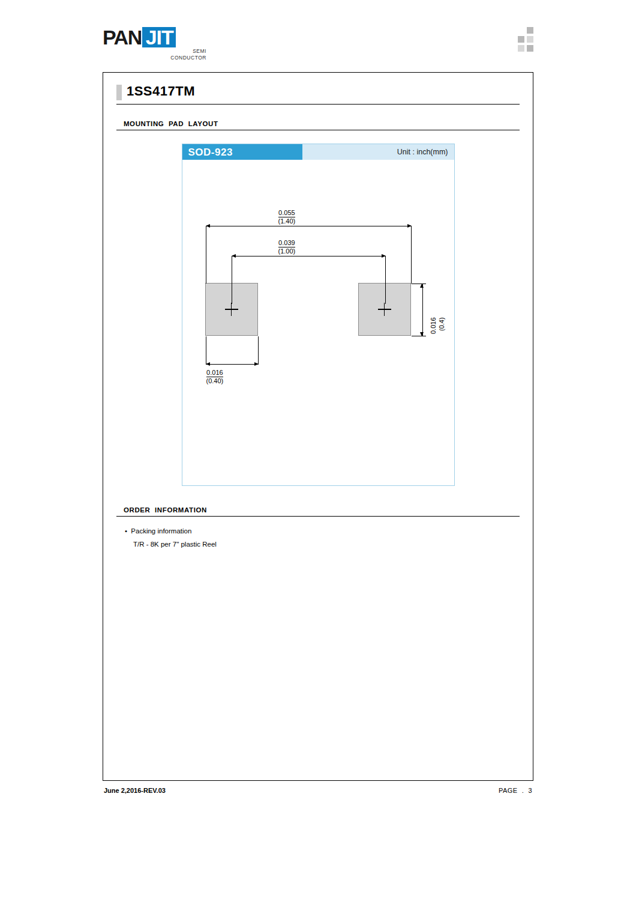PAN JIT
SEMI
CONDUCTOR
1SS417TM
MOUNTING PAD LAYOUT
SOD-923
Unit : inch(mm)
0.055 (1.40)
0.039 (1.00)
0.016
(0.4)
0.016 (0.40)
ORDER INFORMATION
• Packing information
T/R - 8K per 7" plastic Reel
June 2,2016-REV.03
PAGE . 3